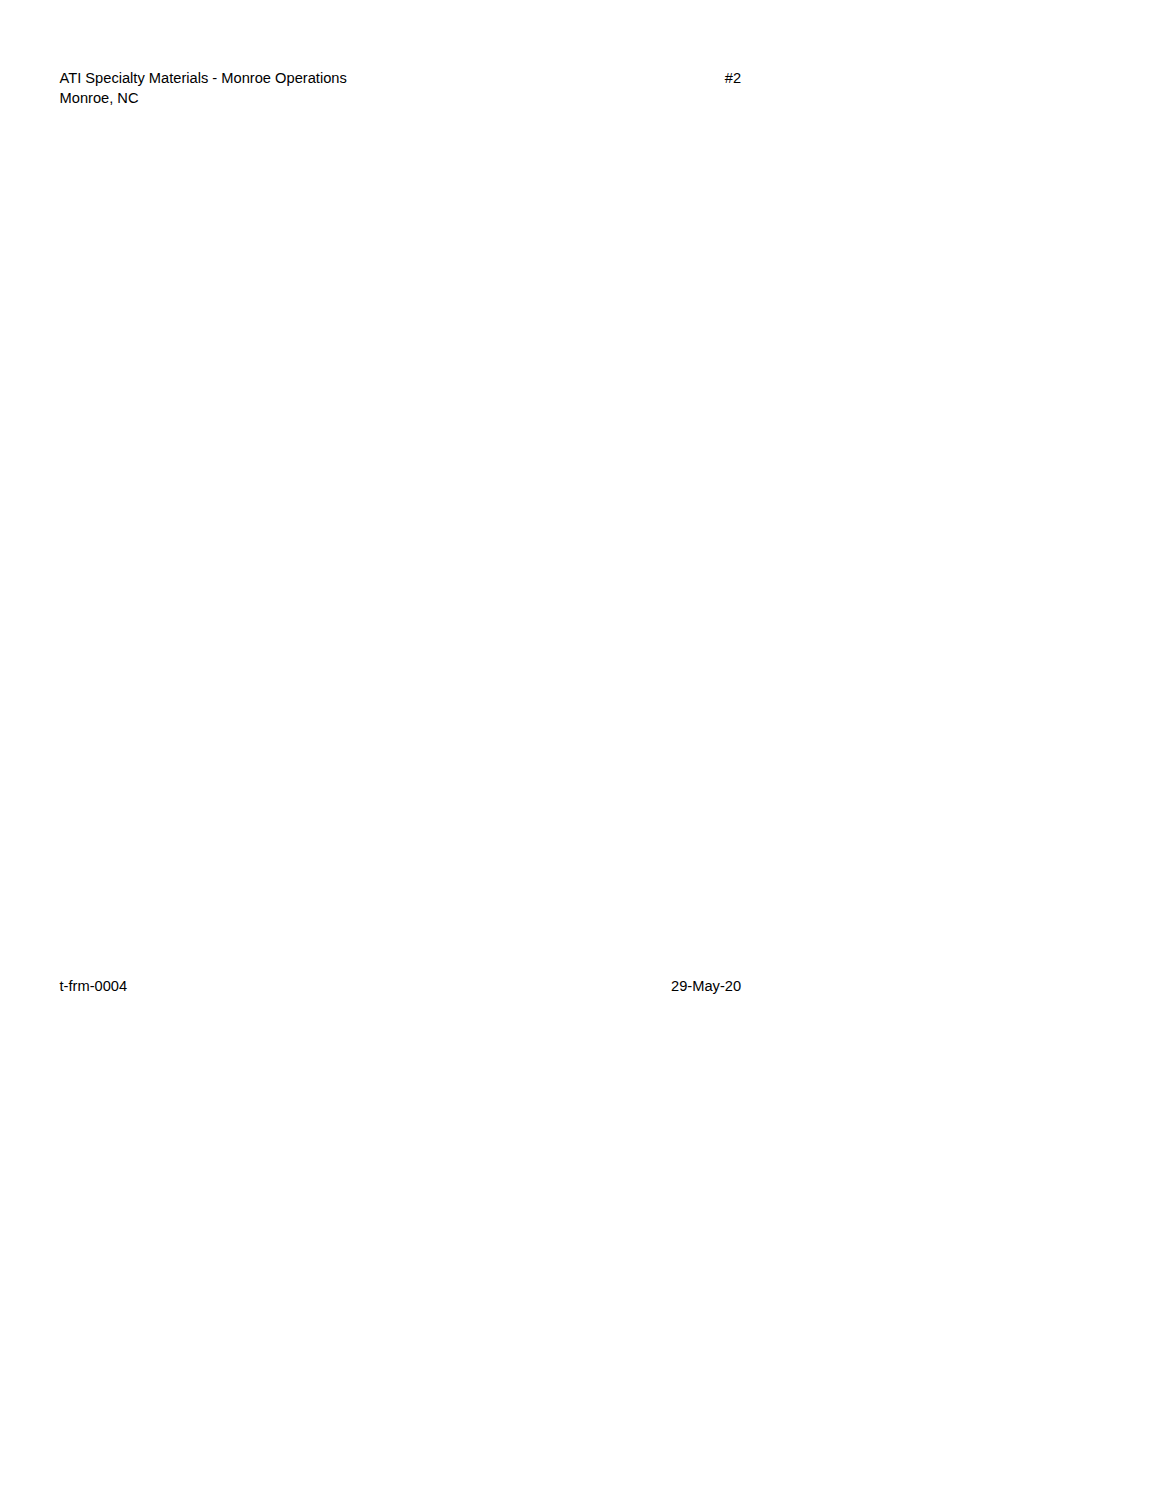ATI Specialty Materials - Monroe Operations Monroe, NC
#2
t-frm-0004
29-May-20